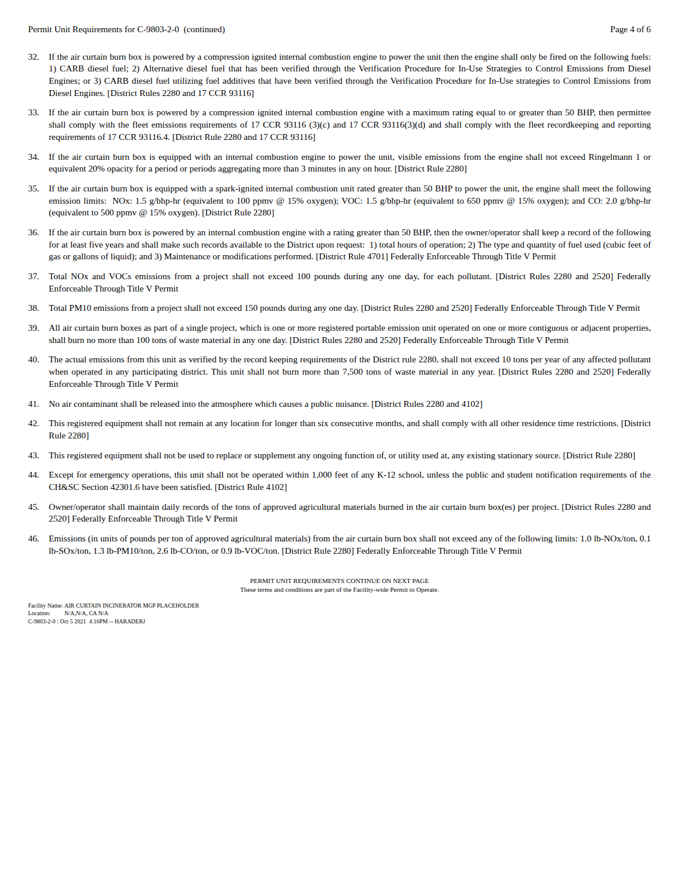Permit Unit Requirements for C-9803-2-0 (continued)
Page 4 of 6
32. If the air curtain burn box is powered by a compression ignited internal combustion engine to power the unit then the engine shall only be fired on the following fuels: 1) CARB diesel fuel; 2) Alternative diesel fuel that has been verified through the Verification Procedure for In-Use Strategies to Control Emissions from Diesel Engines; or 3) CARB diesel fuel utilizing fuel additives that have been verified through the Verification Procedure for In-Use strategies to Control Emissions from Diesel Engines. [District Rules 2280 and 17 CCR 93116]
33. If the air curtain burn box is powered by a compression ignited internal combustion engine with a maximum rating equal to or greater than 50 BHP, then permittee shall comply with the fleet emissions requirements of 17 CCR 93116 (3)(c) and 17 CCR 93116(3)(d) and shall comply with the fleet recordkeeping and reporting requirements of 17 CCR 93116.4. [District Rule 2280 and 17 CCR 93116]
34. If the air curtain burn box is equipped with an internal combustion engine to power the unit, visible emissions from the engine shall not exceed Ringelmann 1 or equivalent 20% opacity for a period or periods aggregating more than 3 minutes in any on hour. [District Rule 2280]
35. If the air curtain burn box is equipped with a spark-ignited internal combustion unit rated greater than 50 BHP to power the unit, the engine shall meet the following emission limits: NOx: 1.5 g/bhp-hr (equivalent to 100 ppmv @ 15% oxygen); VOC: 1.5 g/bhp-hr (equivalent to 650 ppmv @ 15% oxygen); and CO: 2.0 g/bhp-hr (equivalent to 500 ppmv @ 15% oxygen). [District Rule 2280]
36. If the air curtain burn box is powered by an internal combustion engine with a rating greater than 50 BHP, then the owner/operator shall keep a record of the following for at least five years and shall make such records available to the District upon request: 1) total hours of operation; 2) The type and quantity of fuel used (cubic feet of gas or gallons of liquid); and 3) Maintenance or modifications performed. [District Rule 4701] Federally Enforceable Through Title V Permit
37. Total NOx and VOCs emissions from a project shall not exceed 100 pounds during any one day, for each pollutant. [District Rules 2280 and 2520] Federally Enforceable Through Title V Permit
38. Total PM10 emissions from a project shall not exceed 150 pounds during any one day. [District Rules 2280 and 2520] Federally Enforceable Through Title V Permit
39. All air curtain burn boxes as part of a single project, which is one or more registered portable emission unit operated on one or more contiguous or adjacent properties, shall burn no more than 100 tons of waste material in any one day. [District Rules 2280 and 2520] Federally Enforceable Through Title V Permit
40. The actual emissions from this unit as verified by the record keeping requirements of the District rule 2280, shall not exceed 10 tons per year of any affected pollutant when operated in any participating district. This unit shall not burn more than 7,500 tons of waste material in any year. [District Rules 2280 and 2520] Federally Enforceable Through Title V Permit
41. No air contaminant shall be released into the atmosphere which causes a public nuisance. [District Rules 2280 and 4102]
42. This registered equipment shall not remain at any location for longer than six consecutive months, and shall comply with all other residence time restrictions. [District Rule 2280]
43. This registered equipment shall not be used to replace or supplement any ongoing function of, or utility used at, any existing stationary source. [District Rule 2280]
44. Except for emergency operations, this unit shall not be operated within 1,000 feet of any K-12 school, unless the public and student notification requirements of the CH&SC Section 42301.6 have been satisfied. [District Rule 4102]
45. Owner/operator shall maintain daily records of the tons of approved agricultural materials burned in the air curtain burn box(es) per project. [District Rules 2280 and 2520] Federally Enforceable Through Title V Permit
46. Emissions (in units of pounds per ton of approved agricultural materials) from the air curtain burn box shall not exceed any of the following limits: 1.0 lb-NOx/ton, 0.1 lb-SOx/ton, 1.3 lb-PM10/ton, 2.6 lb-CO/ton, or 0.9 lb-VOC/ton. [District Rule 2280] Federally Enforceable Through Title V Permit
PERMIT UNIT REQUIREMENTS CONTINUE ON NEXT PAGE
These terms and conditions are part of the Facility-wide Permit to Operate.
Facility Name: AIR CURTAIN INCINERATOR MGP PLACEHOLDER
Location: N/A,N/A, CA N/A
C-9803-2-0 : Oct 5 2021 4:16PM -- HARADERJ